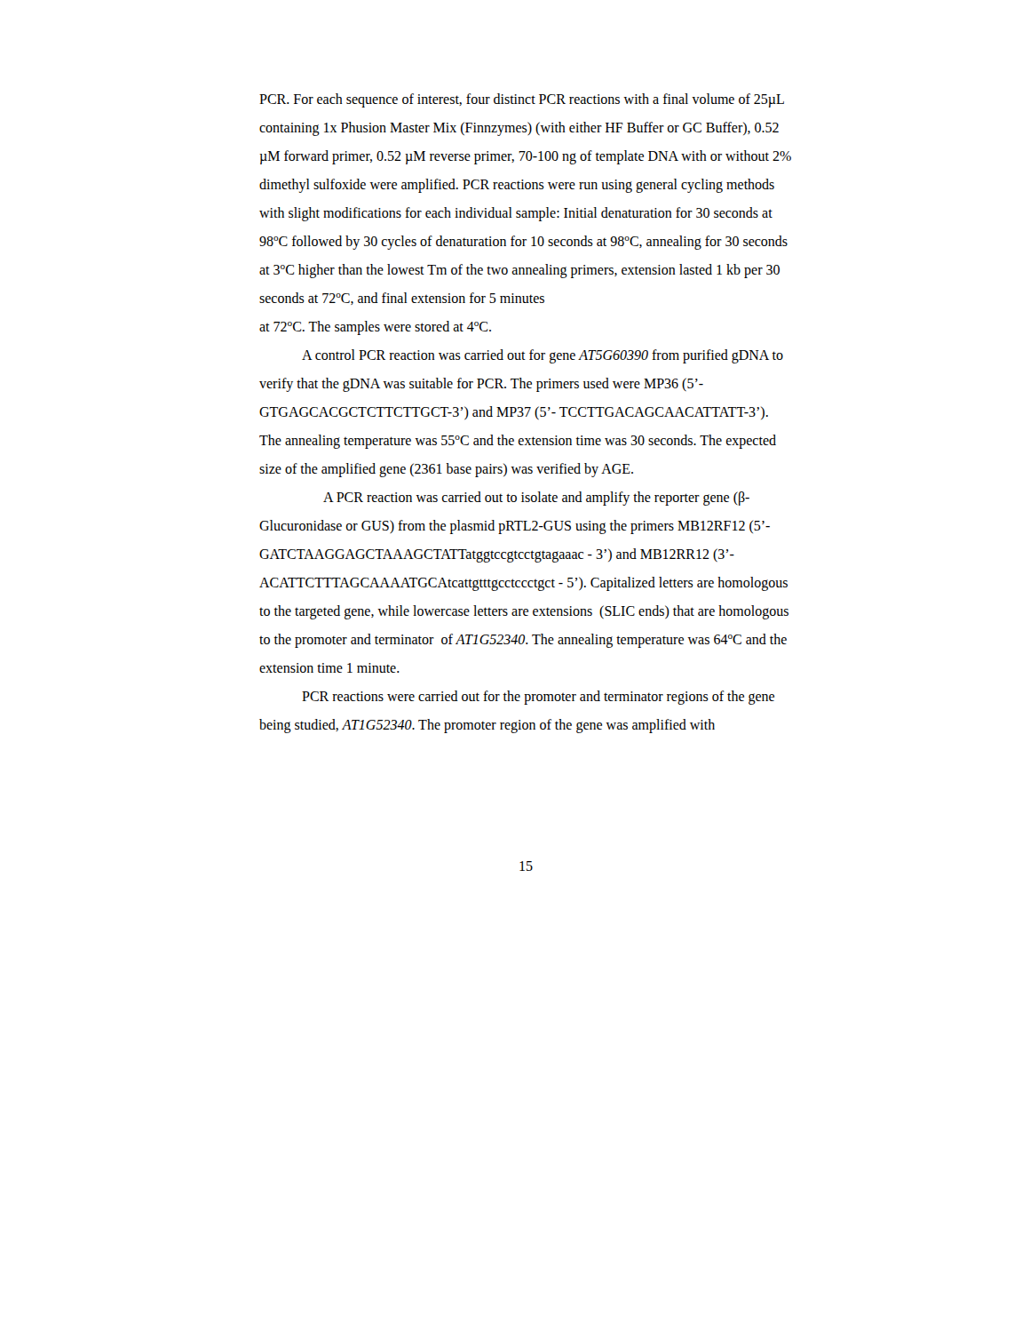PCR. For each sequence of interest, four distinct PCR reactions with a final volume of 25µL containing 1x Phusion Master Mix (Finnzymes) (with either HF Buffer or GC Buffer), 0.52 µM forward primer, 0.52 µM reverse primer, 70-100 ng of template DNA with or without 2% dimethyl sulfoxide were amplified. PCR reactions were run using general cycling methods with slight modifications for each individual sample: Initial denaturation for 30 seconds at 98oC followed by 30 cycles of denaturation for 10 seconds at 98oC, annealing for 30 seconds at 3oC higher than the lowest Tm of the two annealing primers, extension lasted 1 kb per 30 seconds at 72oC, and final extension for 5 minutes
at 72oC. The samples were stored at 4oC.
A control PCR reaction was carried out for gene AT5G60390 from purified gDNA to verify that the gDNA was suitable for PCR. The primers used were MP36 (5’-GTGAGCACGCTCTTCTTGCT-3’) and MP37 (5’- TCCTTGACAGCAACATTATT-3’). The annealing temperature was 55oC and the extension time was 30 seconds. The expected size of the amplified gene (2361 base pairs) was verified by AGE.
A PCR reaction was carried out to isolate and amplify the reporter gene (β-Glucuronidase or GUS) from the plasmid pRTL2-GUS using the primers MB12RF12 (5’- GATCTAAGGAGCTAAAGCTATTatggtccgtcctgtagaaac - 3’) and MB12RR12 (3’-ACATTCTTTAGCAAAATGCAtcattgtttgcctccctgct - 5’). Capitalized letters are homologous to the targeted gene, while lowercase letters are extensions (SLIC ends) that are homologous to the promoter and terminator of AT1G52340. The annealing temperature was 64oC and the extension time 1 minute.
PCR reactions were carried out for the promoter and terminator regions of the gene being studied, AT1G52340. The promoter region of the gene was amplified with
15